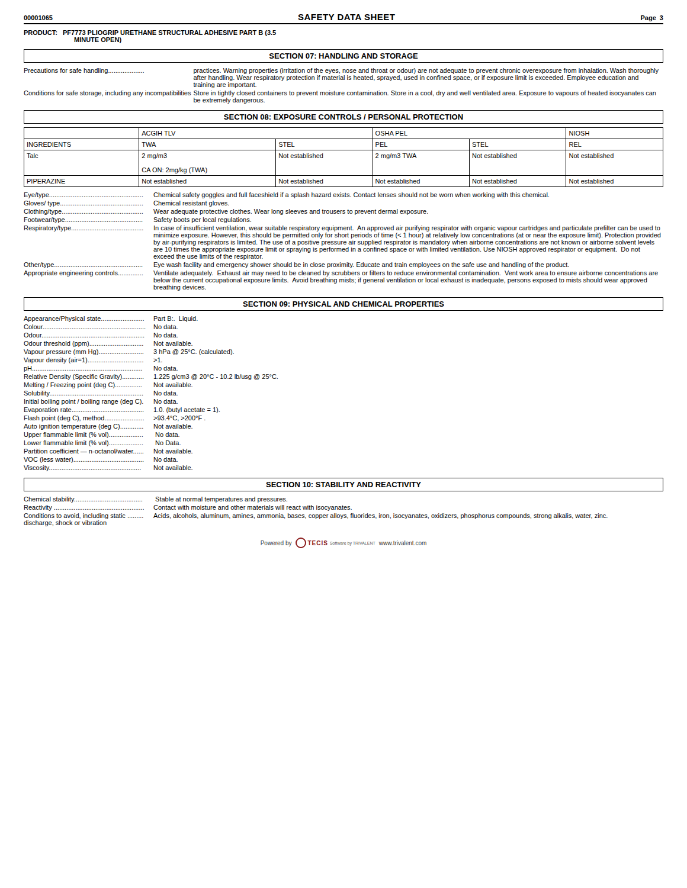00001065
SAFETY DATA SHEET
Page 3
PRODUCT: PF7773 PLIOGRIP URETHANE STRUCTURAL ADHESIVE PART B (3.5
MINUTE OPEN)
SECTION 07: HANDLING AND STORAGE
| Precautions for safe handling .................... | practices. Warning properties (irritation of the eyes, nose and throat or odour) are not adequate to prevent chronic overexposure from inhalation. Wash thoroughly after handling. Wear respiratory protection if material is heated, sprayed, used in confined space, or if exposure limit is exceeded. Employee education and training are important. |
| Conditions for safe storage, including any incompatibilities | Store in tightly closed containers to prevent moisture contamination. Store in a cool, dry and well ventilated area. Exposure to vapours of heated isocyanates can be extremely dangerous. |
SECTION 08: EXPOSURE CONTROLS / PERSONAL PROTECTION
| | ACGIH TLV | OSHA PEL | NIOSH |
| --- | --- | --- | --- |
| INGREDIENTS | TWA | STEL | PEL | STEL | REL |
| Talc | 2 mg/m3 CA ON: 2mg/kg (TWA) | Not established | 2 mg/m3 TWA | Not established | Not established |
| PIPERAZINE | Not established | Not established | Not established | Not established | Not established |
| Eye/type .................................................... | Chemical safety goggles and full faceshield if a splash hazard exists. Contact lenses should not be worn when working with this chemical. |
| Gloves/ type .............................................. | Chemical resistant gloves. |
| Clothing/type ............................................. | Wear adequate protective clothes. Wear long sleeves and trousers to prevent dermal exposure. |
| Footwear/type ........................................... | Safety boots per local regulations. |
| Respiratory/type ........................................ | In case of insufficient ventilation, wear suitable respiratory equipment. An approved air purifying respirator with organic vapour cartridges and particulate prefilter can be used to minimize exposure. However, this should be permitted only for short periods of time (< 1 hour) at relatively low concentrations (at or near the exposure limit). Protection provided by air-purifying respirators is limited. The use of a positive pressure air supplied respirator is mandatory when airborne concentrations are not known or airborne solvent levels are 10 times the appropriate exposure limit or spraying is performed in a confined space or with limited ventilation. Use NIOSH approved respirator or equipment. Do not exceed the use limits of the respirator. |
| Other/type ................................................. | Eye wash facility and emergency shower should be in close proximity. Educate and train employees on the safe use and handling of the product. |
| Appropriate engineering controls .............. | Ventilate adequately. Exhaust air may need to be cleaned by scrubbers or filters to reduce environmental contamination. Vent work area to ensure airborne concentrations are below the current occupational exposure limits. Avoid breathing mists; if general ventilation or local exhaust is inadequate, persons exposed to mists should wear approved breathing devices. |
SECTION 09: PHYSICAL AND CHEMICAL PROPERTIES
| Appearance/Physical state ........................ | Part B:. Liquid. |
| Colour ......................................................... | No data. |
| Odour ......................................................... | No data. |
| Odour threshold (ppm) .............................. | Not available. |
| Vapour pressure (mm Hg) ......................... | 3 hPa @ 25°C. (calculated). |
| Vapour density (air=1) ............................... | >1. |
| pH ............................................................. | No data. |
| Relative Density (Specific Gravity) ............ | 1.225 g/cm3 @ 20°C - 10.2 lb/usg @ 25°C. |
| Melting / Freezing point (deg C) ............... | Not available. |
| Solubility .................................................... | No data. |
| Initial boiling point / boiling range (deg C). | No data. |
| Evaporation rate ........................................ | 1.0. (butyl acetate = 1). |
| Flash point (deg C), method ...................... | >93.4°C, >200°F . |
| Auto ignition temperature (deg C) ............. | Not available. |
| Upper flammable limit (% vol) ................... | No data. |
| Lower flammable limit (% vol) ................... | No Data. |
| Partition coefficient — n-octanol/water ...... | Not available. |
| VOC (less water) ....................................... | No data. |
| Viscosity ................................................... | Not available. |
SECTION 10: STABILITY AND REACTIVITY
| Chemical stability ...................................... | Stable at normal temperatures and pressures. |
| Reactivity .................................................. | Contact with moisture and other materials will react with isocyanates. |
| Conditions to avoid, including static ......... discharge, shock or vibration | Acids, alcohols, aluminum, amines, ammonia, bases, copper alloys, fluorides, iron, isocyanates, oxidizers, phosphorus compounds, strong alkalis, water, zinc. |
Powered by TECISSoftware by TRIVALENT www.trivalent.com